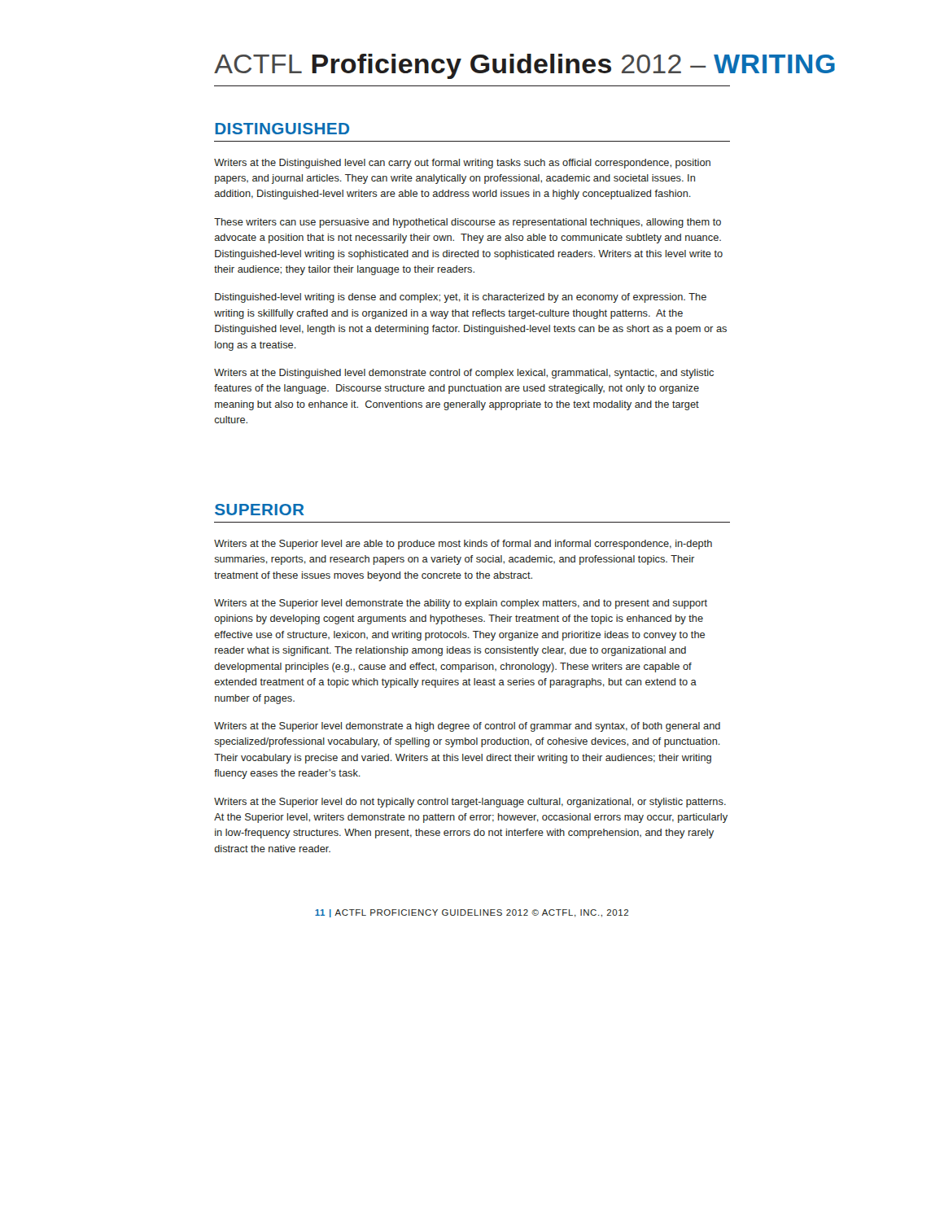ACTFL Proficiency Guidelines 2012 – WRITING
DISTINGUISHED
Writers at the Distinguished level can carry out formal writing tasks such as official correspondence, position papers, and journal articles. They can write analytically on professional, academic and societal issues. In addition, Distinguished-level writers are able to address world issues in a highly conceptualized fashion.
These writers can use persuasive and hypothetical discourse as representational techniques, allowing them to advocate a position that is not necessarily their own. They are also able to communicate subtlety and nuance. Distinguished-level writing is sophisticated and is directed to sophisticated readers. Writers at this level write to their audience; they tailor their language to their readers.
Distinguished-level writing is dense and complex; yet, it is characterized by an economy of expression. The writing is skillfully crafted and is organized in a way that reflects target-culture thought patterns. At the Distinguished level, length is not a determining factor. Distinguished-level texts can be as short as a poem or as long as a treatise.
Writers at the Distinguished level demonstrate control of complex lexical, grammatical, syntactic, and stylistic features of the language. Discourse structure and punctuation are used strategically, not only to organize meaning but also to enhance it. Conventions are generally appropriate to the text modality and the target culture.
SUPERIOR
Writers at the Superior level are able to produce most kinds of formal and informal correspondence, in-depth summaries, reports, and research papers on a variety of social, academic, and professional topics. Their treatment of these issues moves beyond the concrete to the abstract.
Writers at the Superior level demonstrate the ability to explain complex matters, and to present and support opinions by developing cogent arguments and hypotheses. Their treatment of the topic is enhanced by the effective use of structure, lexicon, and writing protocols. They organize and prioritize ideas to convey to the reader what is significant. The relationship among ideas is consistently clear, due to organizational and developmental principles (e.g., cause and effect, comparison, chronology). These writers are capable of extended treatment of a topic which typically requires at least a series of paragraphs, but can extend to a number of pages.
Writers at the Superior level demonstrate a high degree of control of grammar and syntax, of both general and specialized/professional vocabulary, of spelling or symbol production, of cohesive devices, and of punctuation. Their vocabulary is precise and varied. Writers at this level direct their writing to their audiences; their writing fluency eases the reader’s task.
Writers at the Superior level do not typically control target-language cultural, organizational, or stylistic patterns. At the Superior level, writers demonstrate no pattern of error; however, occasional errors may occur, particularly in low-frequency structures. When present, these errors do not interfere with comprehension, and they rarely distract the native reader.
11|ACTFL PROFICIENCY GUIDELINES 2012 © ACTFL, INC., 2012